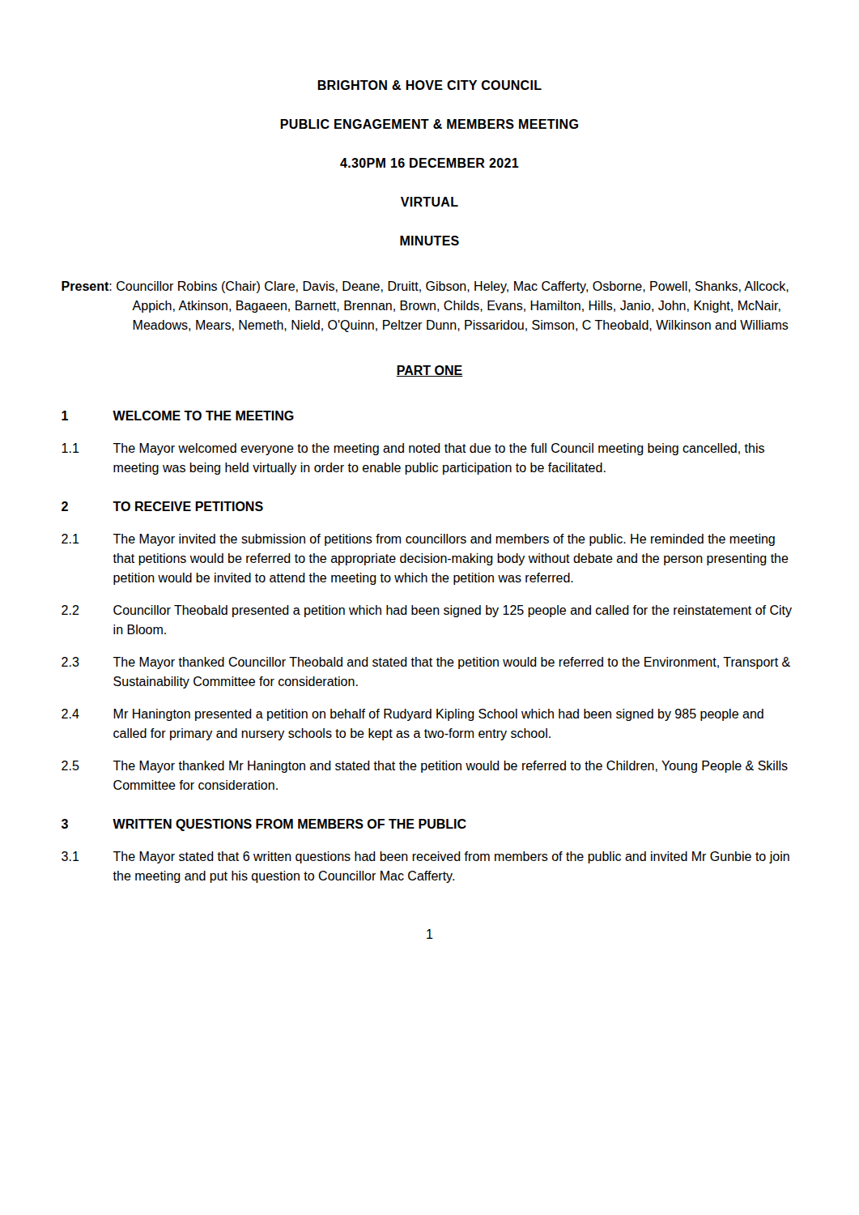Brighton & Hove City Council
Public Engagement & Members Meeting
4.30pm 16 December 2021
Virtual
Minutes
Present: Councillor Robins (Chair) Clare, Davis, Deane, Druitt, Gibson, Heley, Mac Cafferty, Osborne, Powell, Shanks, Allcock, Appich, Atkinson, Bagaeen, Barnett, Brennan, Brown, Childs, Evans, Hamilton, Hills, Janio, John, Knight, McNair, Meadows, Mears, Nemeth, Nield, O'Quinn, Peltzer Dunn, Pissaridou, Simson, C Theobald, Wilkinson and Williams
Part One
1 Welcome to the Meeting
1.1 The Mayor welcomed everyone to the meeting and noted that due to the full Council meeting being cancelled, this meeting was being held virtually in order to enable public participation to be facilitated.
2 To Receive Petitions
2.1 The Mayor invited the submission of petitions from councillors and members of the public. He reminded the meeting that petitions would be referred to the appropriate decision-making body without debate and the person presenting the petition would be invited to attend the meeting to which the petition was referred.
2.2 Councillor Theobald presented a petition which had been signed by 125 people and called for the reinstatement of City in Bloom.
2.3 The Mayor thanked Councillor Theobald and stated that the petition would be referred to the Environment, Transport & Sustainability Committee for consideration.
2.4 Mr Hanington presented a petition on behalf of Rudyard Kipling School which had been signed by 985 people and called for primary and nursery schools to be kept as a two-form entry school.
2.5 The Mayor thanked Mr Hanington and stated that the petition would be referred to the Children, Young People & Skills Committee for consideration.
3 Written Questions from Members of the Public
3.1 The Mayor stated that 6 written questions had been received from members of the public and invited Mr Gunbie to join the meeting and put his question to Councillor Mac Cafferty.
1